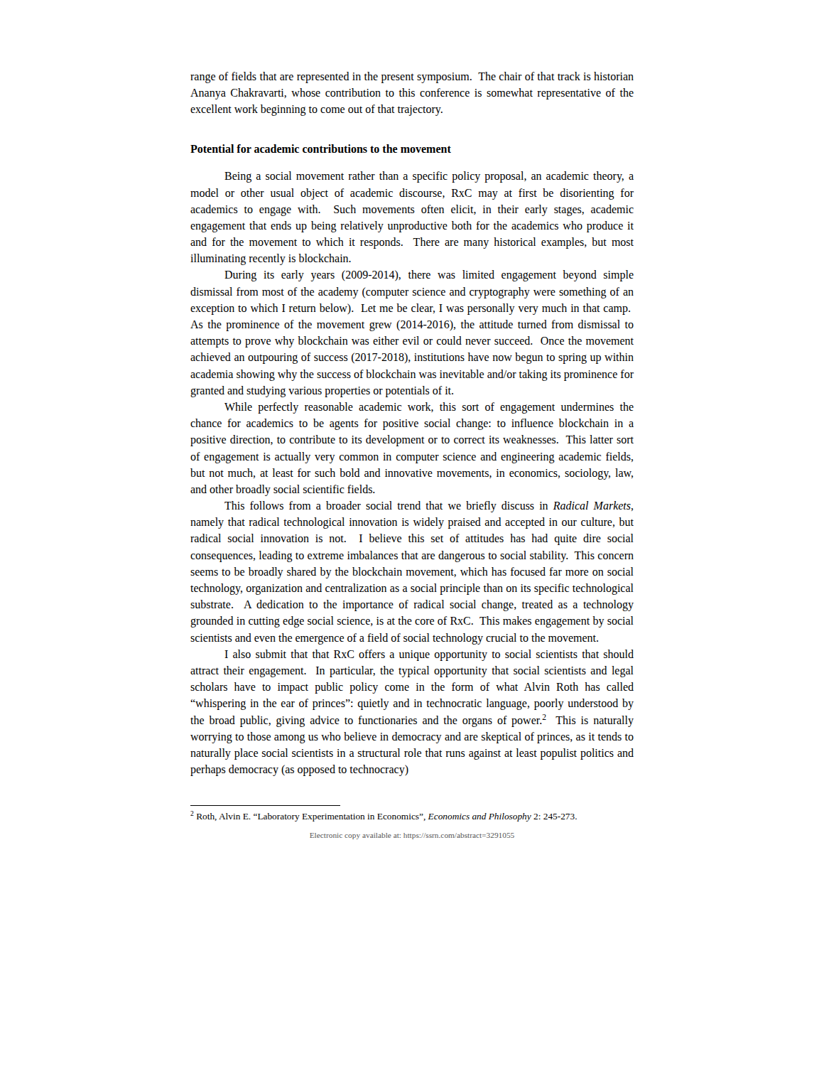range of fields that are represented in the present symposium. The chair of that track is historian Ananya Chakravarti, whose contribution to this conference is somewhat representative of the excellent work beginning to come out of that trajectory.
Potential for academic contributions to the movement
Being a social movement rather than a specific policy proposal, an academic theory, a model or other usual object of academic discourse, RxC may at first be disorienting for academics to engage with. Such movements often elicit, in their early stages, academic engagement that ends up being relatively unproductive both for the academics who produce it and for the movement to which it responds. There are many historical examples, but most illuminating recently is blockchain.
During its early years (2009-2014), there was limited engagement beyond simple dismissal from most of the academy (computer science and cryptography were something of an exception to which I return below). Let me be clear, I was personally very much in that camp. As the prominence of the movement grew (2014-2016), the attitude turned from dismissal to attempts to prove why blockchain was either evil or could never succeed. Once the movement achieved an outpouring of success (2017-2018), institutions have now begun to spring up within academia showing why the success of blockchain was inevitable and/or taking its prominence for granted and studying various properties or potentials of it.
While perfectly reasonable academic work, this sort of engagement undermines the chance for academics to be agents for positive social change: to influence blockchain in a positive direction, to contribute to its development or to correct its weaknesses. This latter sort of engagement is actually very common in computer science and engineering academic fields, but not much, at least for such bold and innovative movements, in economics, sociology, law, and other broadly social scientific fields.
This follows from a broader social trend that we briefly discuss in Radical Markets, namely that radical technological innovation is widely praised and accepted in our culture, but radical social innovation is not. I believe this set of attitudes has had quite dire social consequences, leading to extreme imbalances that are dangerous to social stability. This concern seems to be broadly shared by the blockchain movement, which has focused far more on social technology, organization and centralization as a social principle than on its specific technological substrate. A dedication to the importance of radical social change, treated as a technology grounded in cutting edge social science, is at the core of RxC. This makes engagement by social scientists and even the emergence of a field of social technology crucial to the movement.
I also submit that that RxC offers a unique opportunity to social scientists that should attract their engagement. In particular, the typical opportunity that social scientists and legal scholars have to impact public policy come in the form of what Alvin Roth has called “whispering in the ear of princes”: quietly and in technocratic language, poorly understood by the broad public, giving advice to functionaries and the organs of power.2 This is naturally worrying to those among us who believe in democracy and are skeptical of princes, as it tends to naturally place social scientists in a structural role that runs against at least populist politics and perhaps democracy (as opposed to technocracy)
2 Roth, Alvin E. “Laboratory Experimentation in Economics”, Economics and Philosophy 2: 245-273.
Electronic copy available at: https://ssrn.com/abstract=3291055